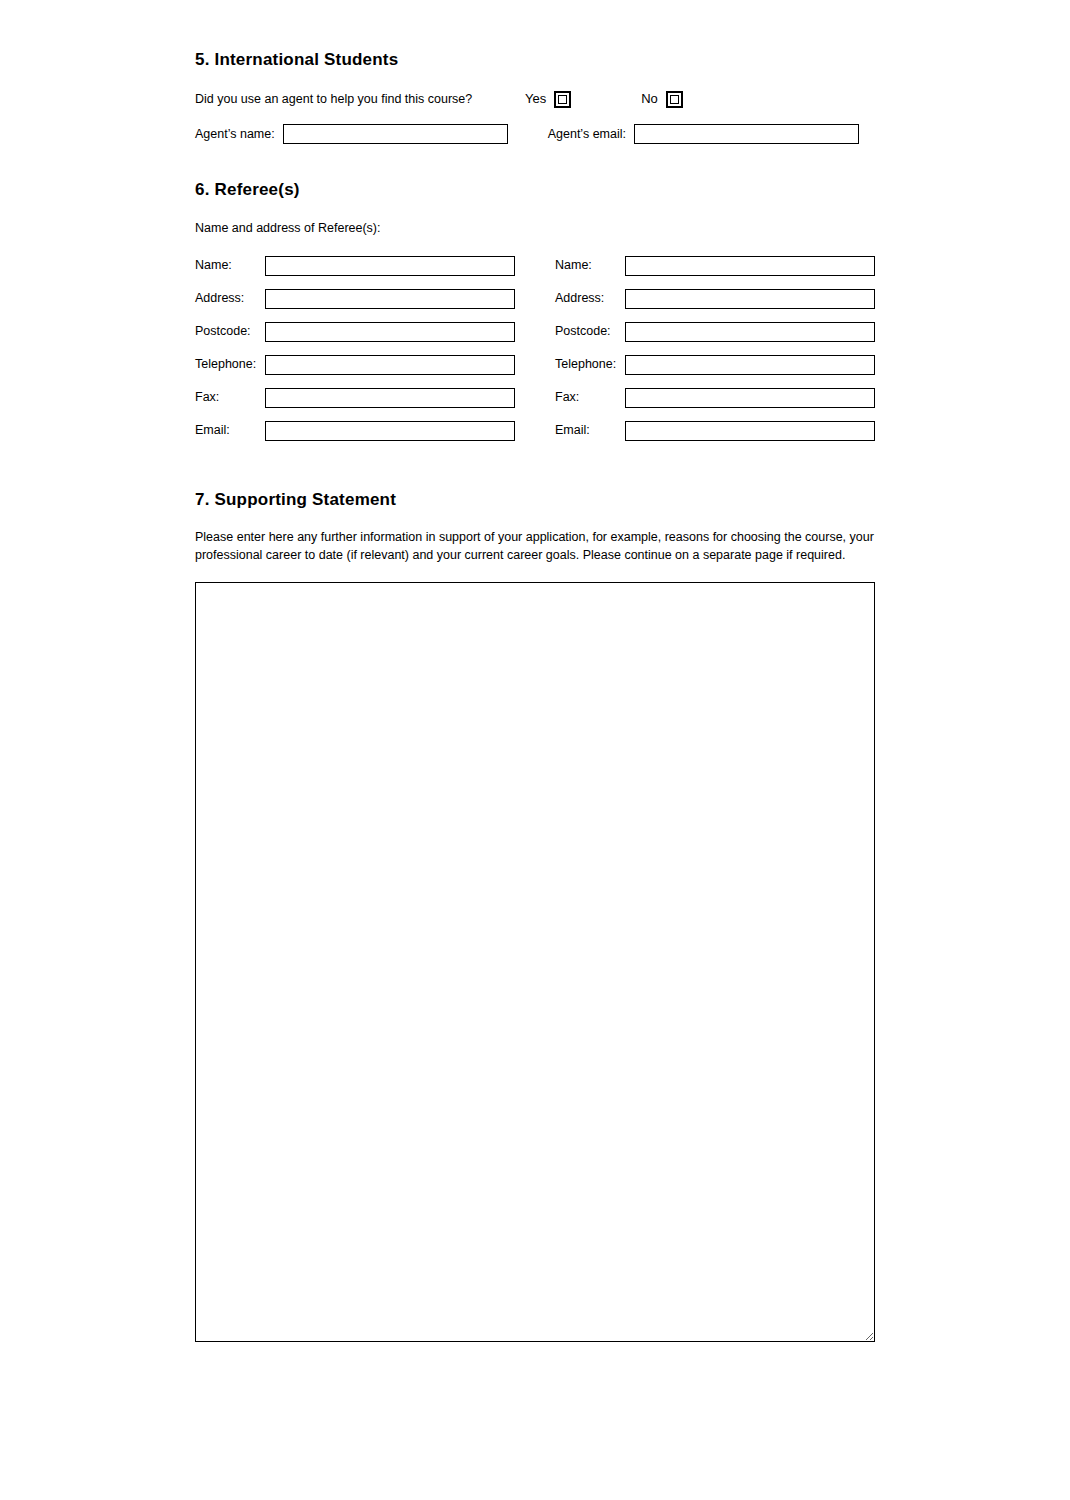5. International Students
Did you use an agent to help you find this course? Yes No
Agent’s name:
Agent’s email:
6. Referee(s)
Name and address of Referee(s):
Name:
Address:
Postcode:
Telephone:
Fax:
Email:
Name:
Address:
Postcode:
Telephone:
Fax:
Email:
7. Supporting Statement
Please enter here any further information in support of your application, for example, reasons for choosing the course, your professional career to date (if relevant) and your current career goals. Please continue on a separate page if required.